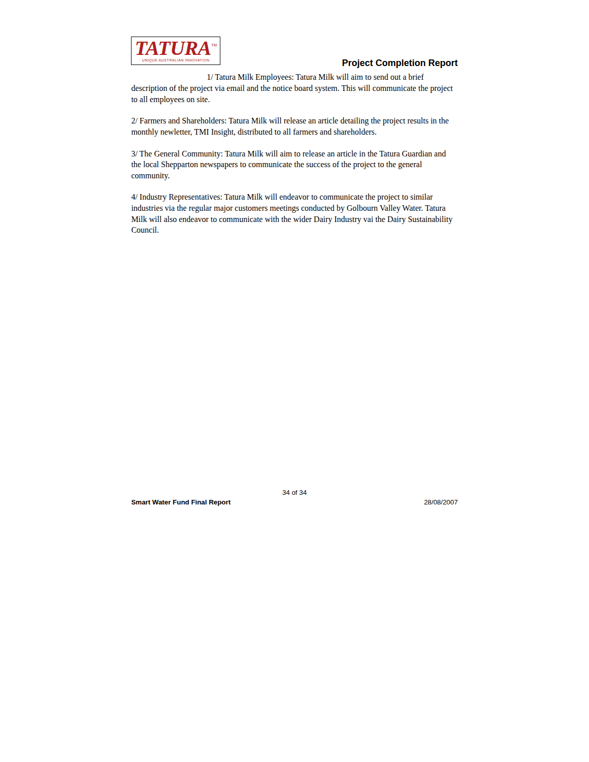TATURA™ UNIQUE AUSTRALIAN INNOVATION
Project Completion Report
1/ Tatura Milk Employees: Tatura Milk will aim to send out a brief description of the project via email and the notice board system. This will communicate the project to all employees on site.
2/ Farmers and Shareholders: Tatura Milk will release an article detailing the project results in the monthly newletter, TMI Insight, distributed to all farmers and shareholders.
3/ The General Community: Tatura Milk will aim to release an article in the Tatura Guardian and the local Shepparton newspapers to communicate the success of the project to the general community.
4/ Industry Representatives: Tatura Milk will endeavor to communicate the project to similar industries via the regular major customers meetings conducted by Golbourn Valley Water. Tatura Milk will also endeavor to communicate with the wider Dairy Industry vai the Dairy Sustainability Council.
34 of 34
Smart Water Fund Final Report 28/08/2007